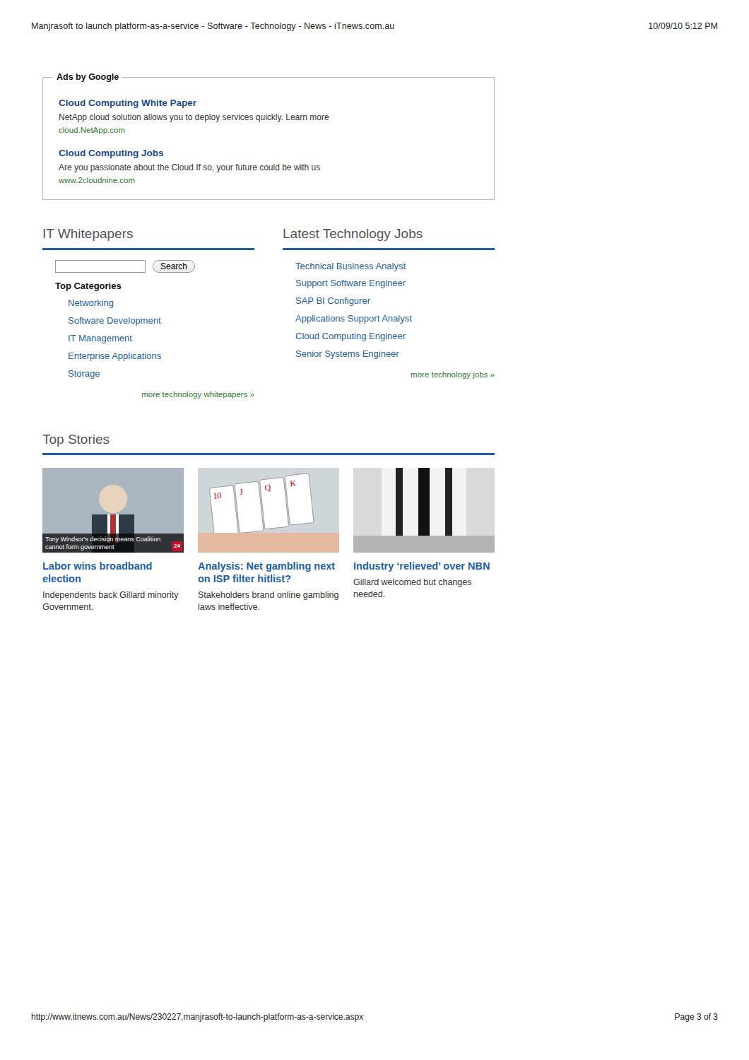Manjrasoft to launch platform-as-a-service - Software - Technology - News - iTnews.com.au
10/09/10 5:12 PM
Ads by Google
Cloud Computing White Paper
NetApp cloud solution allows you to deploy services quickly. Learn more
cloud.NetApp.com
Cloud Computing Jobs
Are you passionate about the Cloud If so, your future could be with us
www.2cloudnine.com
IT Whitepapers
Search
Top Categories
Networking
Software Development
IT Management
Enterprise Applications
Storage
more technology whitepapers »
Latest Technology Jobs
Technical Business Analyst
Support Software Engineer
SAP BI Configurer
Applications Support Analyst
Cloud Computing Engineer
Senior Systems Engineer
more technology jobs »
Top Stories
Tony Windsor's decision means Coalition
cannot form government
24
Labor wins broadband election
Independents back Gillard minority Government.
Analysis: Net gambling next on ISP filter hitlist?
Stakeholders brand online gambling laws ineffective.
Industry ‘relieved’ over NBN
Gillard welcomed but changes needed.
http://www.itnews.com.au/News/230227,manjrasoft-to-launch-platform-as-a-service.aspx
Page 3 of 3